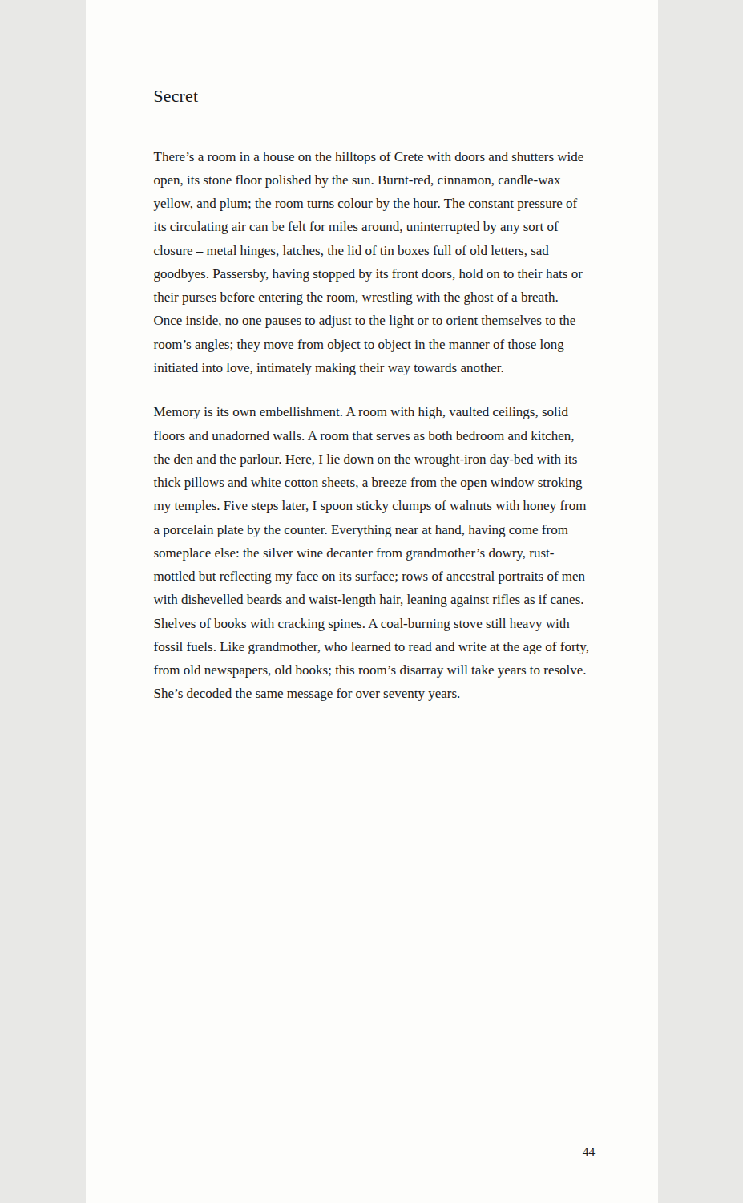Secret
There’s a room in a house on the hilltops of Crete with doors and shutters wide open, its stone floor polished by the sun. Burnt-red, cinnamon, candle-wax yellow, and plum; the room turns colour by the hour. The constant pressure of its circulating air can be felt for miles around, uninterrupted by any sort of closure – metal hinges, latches, the lid of tin boxes full of old letters, sad goodbyes. Passersby, having stopped by its front doors, hold on to their hats or their purses before entering the room, wrestling with the ghost of a breath. Once inside, no one pauses to adjust to the light or to orient themselves to the room’s angles; they move from object to object in the manner of those long initiated into love, intimately making their way towards another.
Memory is its own embellishment. A room with high, vaulted ceilings, solid floors and unadorned walls. A room that serves as both bedroom and kitchen, the den and the parlour. Here, I lie down on the wrought-iron day-bed with its thick pillows and white cotton sheets, a breeze from the open window stroking my temples. Five steps later, I spoon sticky clumps of walnuts with honey from a porcelain plate by the counter. Everything near at hand, having come from someplace else: the silver wine decanter from grandmother’s dowry, rust-mottled but reflecting my face on its surface; rows of ancestral portraits of men with dishevelled beards and waist-length hair, leaning against rifles as if canes. Shelves of books with cracking spines. A coal-burning stove still heavy with fossil fuels. Like grandmother, who learned to read and write at the age of forty, from old newspapers, old books; this room’s disarray will take years to resolve. She’s decoded the same message for over seventy years.
44